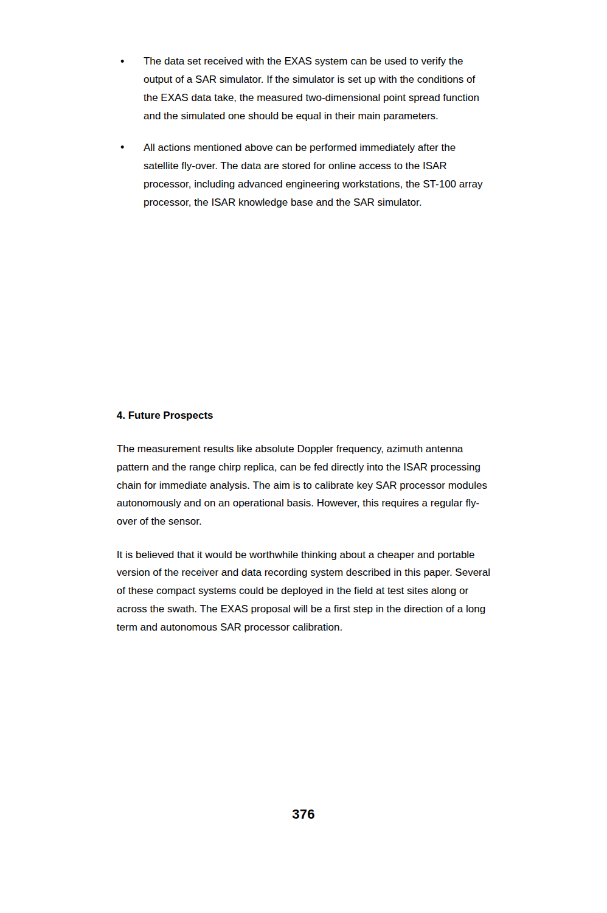The data set received with the EXAS system can be used to verify the output of a SAR simulator. If the simulator is set up with the conditions of the EXAS data take, the measured two-dimensional point spread function and the simulated one should be equal in their main parameters.
All actions mentioned above can be performed immediately after the satellite fly-over. The data are stored for online access to the ISAR processor, including advanced engineering workstations, the ST-100 array processor, the ISAR knowledge base and the SAR simulator.
4. Future Prospects
The measurement results like absolute Doppler frequency, azimuth antenna pattern and the range chirp replica, can be fed directly into the ISAR processing chain for immediate analysis. The aim is to calibrate key SAR processor modules autonomously and on an operational basis. However, this requires a regular fly-over of the sensor.
It is believed that it would be worthwhile thinking about a cheaper and portable version of the receiver and data recording system described in this paper. Several of these compact systems could be deployed in the field at test sites along or across the swath. The EXAS proposal will be a first step in the direction of a long term and autonomous SAR processor calibration.
376